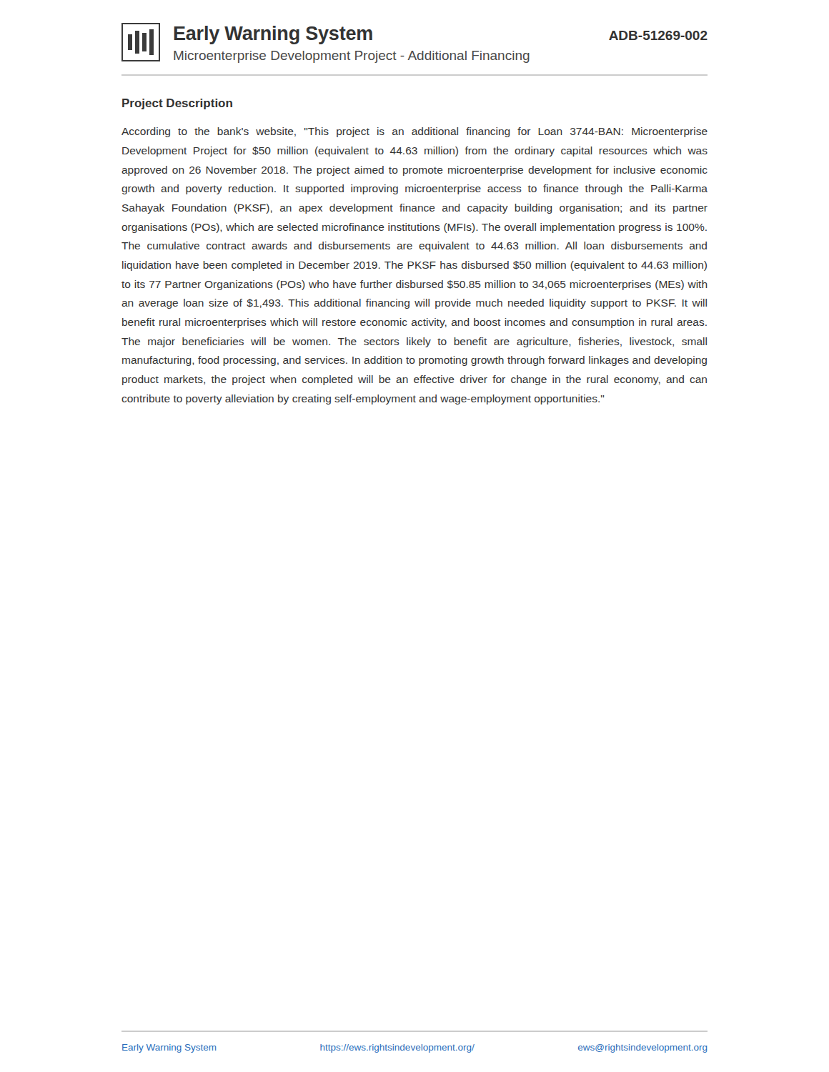Early Warning System
Microenterprise Development Project - Additional Financing
ADB-51269-002
Project Description
According to the bank's website, "This project is an additional financing for Loan 3744-BAN: Microenterprise Development Project for $50 million (equivalent to 44.63 million) from the ordinary capital resources which was approved on 26 November 2018. The project aimed to promote microenterprise development for inclusive economic growth and poverty reduction. It supported improving microenterprise access to finance through the Palli-Karma Sahayak Foundation (PKSF), an apex development finance and capacity building organisation; and its partner organisations (POs), which are selected microfinance institutions (MFIs). The overall implementation progress is 100%. The cumulative contract awards and disbursements are equivalent to 44.63 million. All loan disbursements and liquidation have been completed in December 2019. The PKSF has disbursed $50 million (equivalent to 44.63 million) to its 77 Partner Organizations (POs) who have further disbursed $50.85 million to 34,065 microenterprises (MEs) with an average loan size of $1,493. This additional financing will provide much needed liquidity support to PKSF. It will benefit rural microenterprises which will restore economic activity, and boost incomes and consumption in rural areas. The major beneficiaries will be women. The sectors likely to benefit are agriculture, fisheries, livestock, small manufacturing, food processing, and services. In addition to promoting growth through forward linkages and developing product markets, the project when completed will be an effective driver for change in the rural economy, and can contribute to poverty alleviation by creating self-employment and wage-employment opportunities."
Early Warning System
https://ews.rightsindevelopment.org/
ews@rightsindevelopment.org